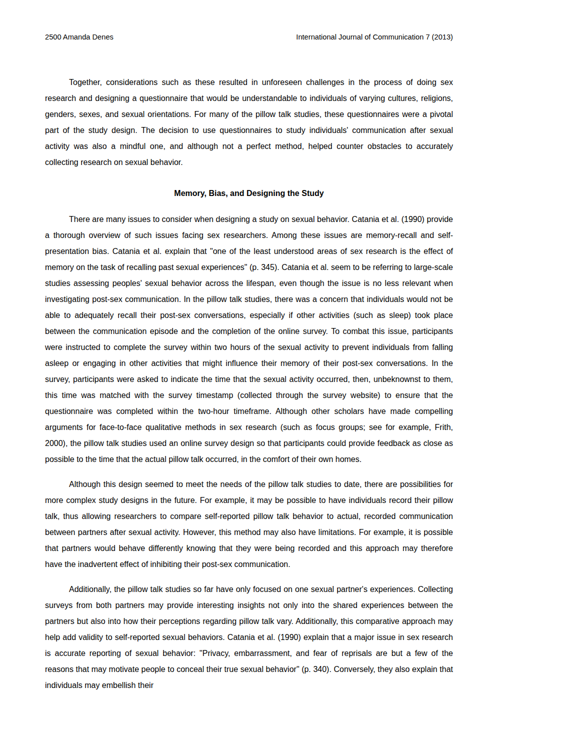2500 Amanda Denes International Journal of Communication 7 (2013)
Together, considerations such as these resulted in unforeseen challenges in the process of doing sex research and designing a questionnaire that would be understandable to individuals of varying cultures, religions, genders, sexes, and sexual orientations. For many of the pillow talk studies, these questionnaires were a pivotal part of the study design. The decision to use questionnaires to study individuals' communication after sexual activity was also a mindful one, and although not a perfect method, helped counter obstacles to accurately collecting research on sexual behavior.
Memory, Bias, and Designing the Study
There are many issues to consider when designing a study on sexual behavior. Catania et al. (1990) provide a thorough overview of such issues facing sex researchers. Among these issues are memory-recall and self-presentation bias. Catania et al. explain that "one of the least understood areas of sex research is the effect of memory on the task of recalling past sexual experiences" (p. 345). Catania et al. seem to be referring to large-scale studies assessing peoples' sexual behavior across the lifespan, even though the issue is no less relevant when investigating post-sex communication. In the pillow talk studies, there was a concern that individuals would not be able to adequately recall their post-sex conversations, especially if other activities (such as sleep) took place between the communication episode and the completion of the online survey. To combat this issue, participants were instructed to complete the survey within two hours of the sexual activity to prevent individuals from falling asleep or engaging in other activities that might influence their memory of their post-sex conversations. In the survey, participants were asked to indicate the time that the sexual activity occurred, then, unbeknownst to them, this time was matched with the survey timestamp (collected through the survey website) to ensure that the questionnaire was completed within the two-hour timeframe. Although other scholars have made compelling arguments for face-to-face qualitative methods in sex research (such as focus groups; see for example, Frith, 2000), the pillow talk studies used an online survey design so that participants could provide feedback as close as possible to the time that the actual pillow talk occurred, in the comfort of their own homes.
Although this design seemed to meet the needs of the pillow talk studies to date, there are possibilities for more complex study designs in the future. For example, it may be possible to have individuals record their pillow talk, thus allowing researchers to compare self-reported pillow talk behavior to actual, recorded communication between partners after sexual activity. However, this method may also have limitations. For example, it is possible that partners would behave differently knowing that they were being recorded and this approach may therefore have the inadvertent effect of inhibiting their post-sex communication.
Additionally, the pillow talk studies so far have only focused on one sexual partner's experiences. Collecting surveys from both partners may provide interesting insights not only into the shared experiences between the partners but also into how their perceptions regarding pillow talk vary. Additionally, this comparative approach may help add validity to self-reported sexual behaviors. Catania et al. (1990) explain that a major issue in sex research is accurate reporting of sexual behavior: "Privacy, embarrassment, and fear of reprisals are but a few of the reasons that may motivate people to conceal their true sexual behavior" (p. 340). Conversely, they also explain that individuals may embellish their